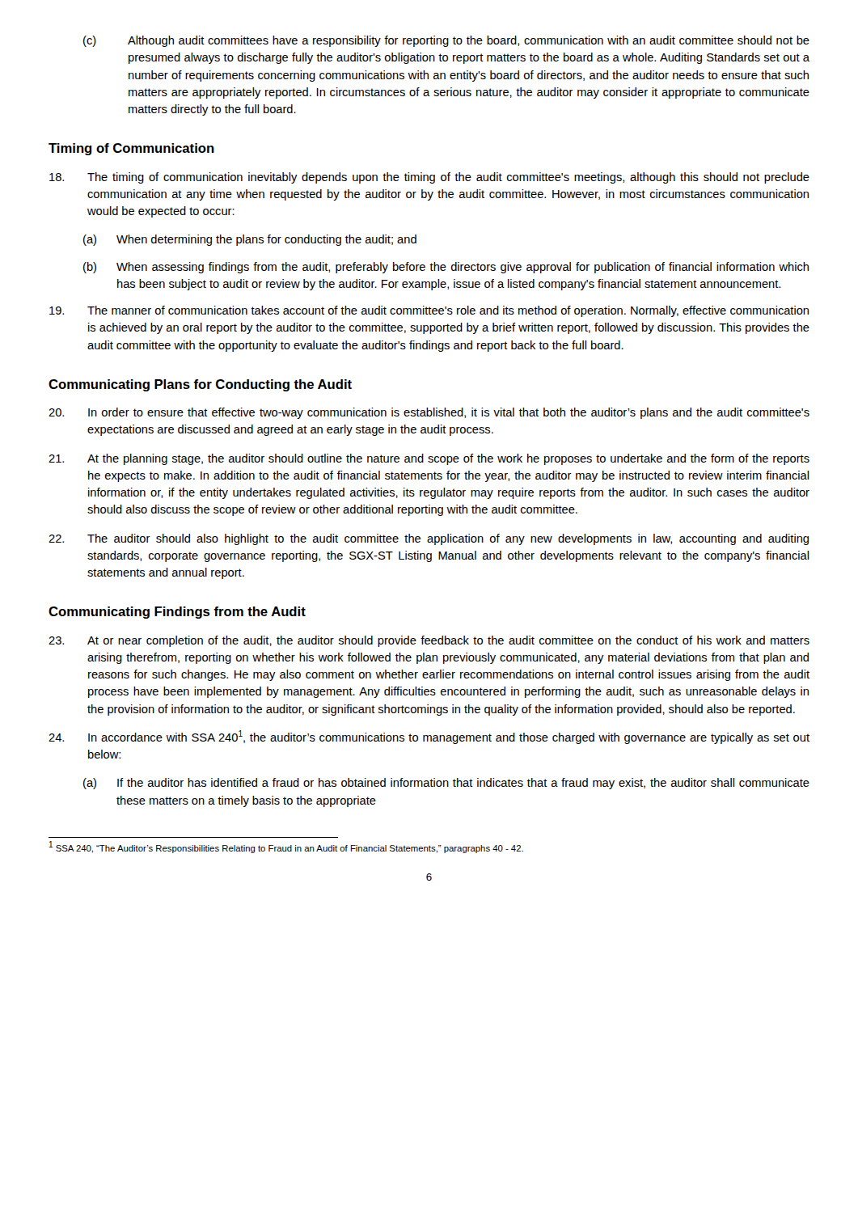(c)
Although audit committees have a responsibility for reporting to the board, communication with an audit committee should not be presumed always to discharge fully the auditor's obligation to report matters to the board as a whole. Auditing Standards set out a number of requirements concerning communications with an entity's board of directors, and the auditor needs to ensure that such matters are appropriately reported. In circumstances of a serious nature, the auditor may consider it appropriate to communicate matters directly to the full board.
Timing of Communication
18.
The timing of communication inevitably depends upon the timing of the audit committee's meetings, although this should not preclude communication at any time when requested by the auditor or by the audit committee. However, in most circumstances communication would be expected to occur:
(a)
When determining the plans for conducting the audit; and
(b)
When assessing findings from the audit, preferably before the directors give approval for publication of financial information which has been subject to audit or review by the auditor. For example, issue of a listed company's financial statement announcement.
19.
The manner of communication takes account of the audit committee's role and its method of operation. Normally, effective communication is achieved by an oral report by the auditor to the committee, supported by a brief written report, followed by discussion. This provides the audit committee with the opportunity to evaluate the auditor's findings and report back to the full board.
Communicating Plans for Conducting the Audit
20.
In order to ensure that effective two-way communication is established, it is vital that both the auditor’s plans and the audit committee's expectations are discussed and agreed at an early stage in the audit process.
21.
At the planning stage, the auditor should outline the nature and scope of the work he proposes to undertake and the form of the reports he expects to make. In addition to the audit of financial statements for the year, the auditor may be instructed to review interim financial information or, if the entity undertakes regulated activities, its regulator may require reports from the auditor. In such cases the auditor should also discuss the scope of review or other additional reporting with the audit committee.
22.
The auditor should also highlight to the audit committee the application of any new developments in law, accounting and auditing standards, corporate governance reporting, the SGX-ST Listing Manual and other developments relevant to the company's financial statements and annual report.
Communicating Findings from the Audit
23.
At or near completion of the audit, the auditor should provide feedback to the audit committee on the conduct of his work and matters arising therefrom, reporting on whether his work followed the plan previously communicated, any material deviations from that plan and reasons for such changes. He may also comment on whether earlier recommendations on internal control issues arising from the audit process have been implemented by management. Any difficulties encountered in performing the audit, such as unreasonable delays in the provision of information to the auditor, or significant shortcomings in the quality of the information provided, should also be reported.
24.
In accordance with SSA 2401, the auditor’s communications to management and those charged with governance are typically as set out below:
(a)
If the auditor has identified a fraud or has obtained information that indicates that a fraud may exist, the auditor shall communicate these matters on a timely basis to the appropriate
1 SSA 240, “The Auditor’s Responsibilities Relating to Fraud in an Audit of Financial Statements,” paragraphs 40 - 42.
6